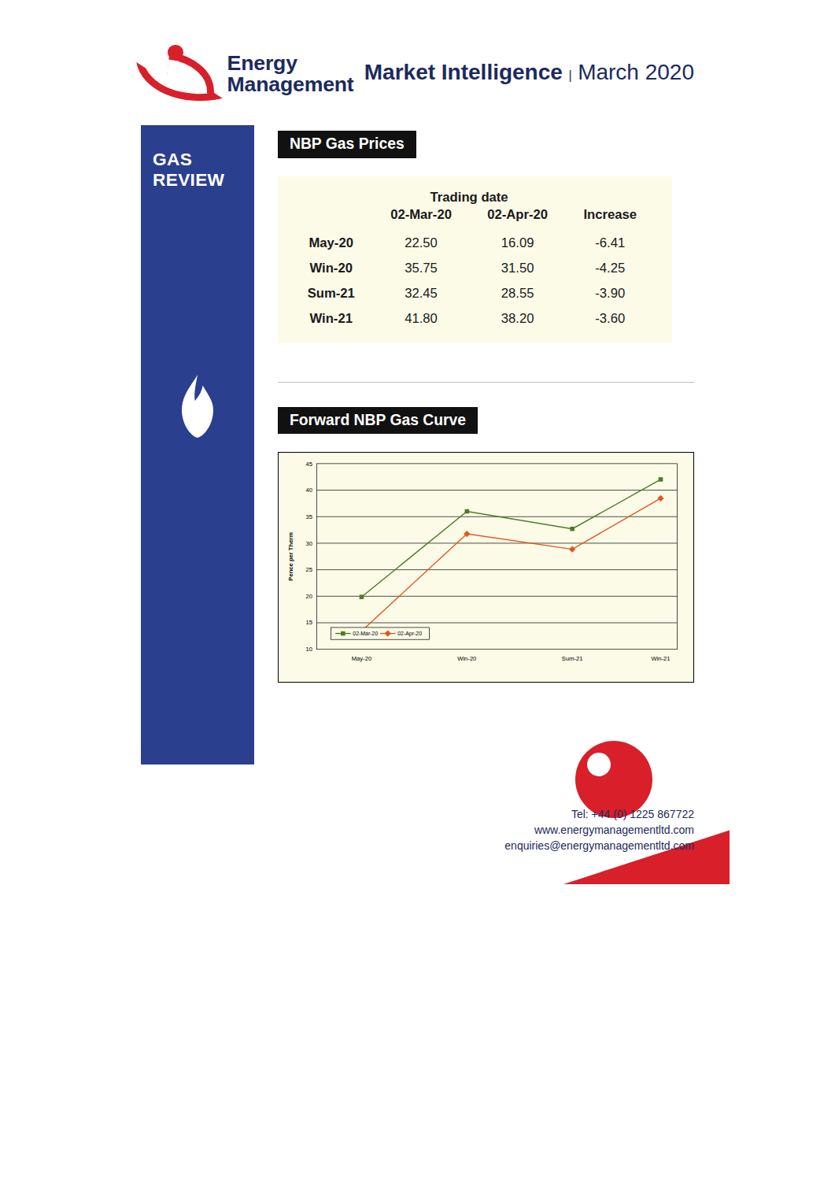Energy Management
Market Intelligence|March 2020
GAS
REVIEW
NBP Gas Prices
| | Trading date | |
| --- | --- | --- |
| | 02-Mar-20 | 02-Apr-20 | Increase |
| May-20 | 22.50 | 16.09 | -6.41 |
| Win-20 | 35.75 | 31.50 | -4.25 |
| Sum-21 | 32.45 | 28.55 | -3.90 |
| Win-21 | 41.80 | 38.20 | -3.60 |
Forward NBP Gas Curve
45 40 35 30 25 20 15 10 Pence per Therm May-20 Win-20 Sum-21 Win-21 02-Mar-20 02-Apr-20
Tel: +44 (0) 1225 867722
www.energymanagementltd.com
enquiries@energymanagementltd.com